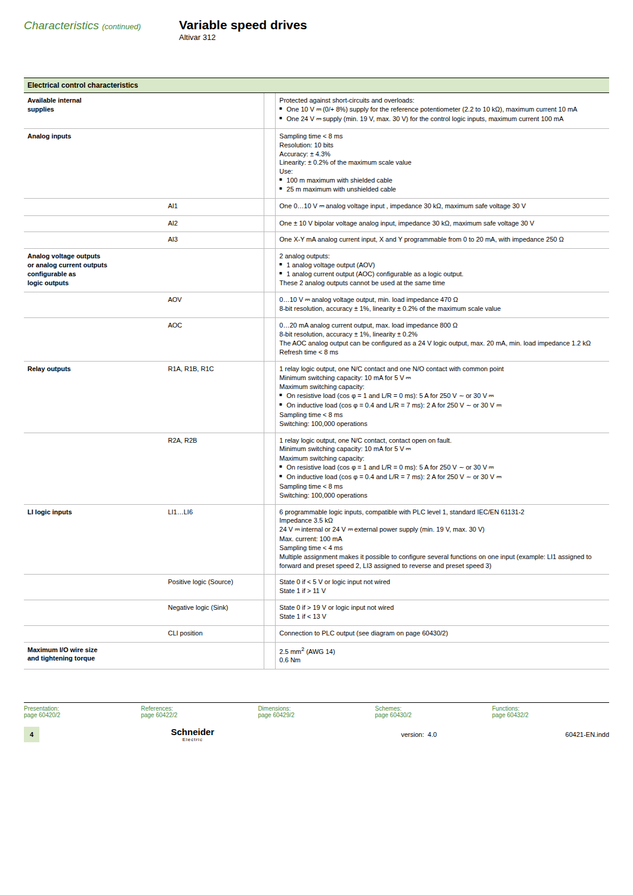Characteristics (continued)
Variable speed drives
Altivar 312
| Electrical control characteristics |
| Available internal supplies | | | Protected against short-circuits and overloads: One 10 V ⎓ (0/+ 8%) supply for the reference potentiometer (2.2 to 10 kΩ), maximum current 10 mA One 24 V ⎓ supply (min. 19 V, max. 30 V) for the control logic inputs, maximum current 100 mA |
| Analog inputs | | | Sampling time < 8 ms Resolution: 10 bits Accuracy: ± 4.3% Linearity: ± 0.2% of the maximum scale value Use: 100 m maximum with shielded cable 25 m maximum with unshielded cable |
| | AI1 | | One 0…10 V ⎓ analog voltage input , impedance 30 kΩ, maximum safe voltage 30 V |
| | AI2 | | One ± 10 V bipolar voltage analog input, impedance 30 kΩ, maximum safe voltage 30 V |
| | AI3 | | One X-Y mA analog current input, X and Y programmable from 0 to 20 mA, with impedance 250 Ω |
| Analog voltage outputs or analog current outputs configurable as logic outputs | | | 2 analog outputs: 1 analog voltage output (AOV) 1 analog current output (AOC) configurable as a logic output. These 2 analog outputs cannot be used at the same time |
| | AOV | | 0…10 V ⎓ analog voltage output, min. load impedance 470 Ω 8-bit resolution, accuracy ± 1%, linearity ± 0.2% of the maximum scale value |
| | AOC | | 0…20 mA analog current output, max. load impedance 800 Ω 8-bit resolution, accuracy ± 1%, linearity ± 0.2% The AOC analog output can be configured as a 24 V logic output, max. 20 mA, min. load impedance 1.2 kΩ Refresh time < 8 ms |
| Relay outputs | R1A, R1B, R1C | | 1 relay logic output, one N/C contact and one N/O contact with common point Minimum switching capacity: 10 mA for 5 V ⎓ Maximum switching capacity: On resistive load (cos φ = 1 and L/R = 0 ms): 5 A for 250 V ∼ or 30 V ⎓ On inductive load (cos φ = 0.4 and L/R = 7 ms): 2 A for 250 V ∼ or 30 V ⎓ Sampling time < 8 ms Switching: 100,000 operations |
| | R2A, R2B | | 1 relay logic output, one N/C contact, contact open on fault. Minimum switching capacity: 10 mA for 5 V ⎓ Maximum switching capacity: On resistive load (cos φ = 1 and L/R = 0 ms): 5 A for 250 V ∼ or 30 V ⎓ On inductive load (cos φ = 0.4 and L/R = 7 ms): 2 A for 250 V ∼ or 30 V ⎓ Sampling time < 8 ms Switching: 100,000 operations |
| LI logic inputs | LI1…LI6 | | 6 programmable logic inputs, compatible with PLC level 1, standard IEC/EN 61131-2 Impedance 3.5 kΩ 24 V ⎓ internal or 24 V ⎓ external power supply (min. 19 V, max. 30 V) Max. current: 100 mA Sampling time < 4 ms Multiple assignment makes it possible to configure several functions on one input (example: LI1 assigned to forward and preset speed 2, LI3 assigned to reverse and preset speed 3) |
| | Positive logic (Source) | | State 0 if < 5 V or logic input not wired State 1 if > 11 V |
| | Negative logic (Sink) | | State 0 if > 19 V or logic input not wired State 1 if < 13 V |
| | CLI position | | Connection to PLC output (see diagram on page 60430/2) |
| Maximum I/O wire size and tightening torque | | | 2.5 mm 2 (AWG 14) 0.6 Nm |
Presentation: page 60420/2
References: page 60422/2
Dimensions: page 60429/2
Schemes: page 60430/2
Functions: page 60432/2
4
SchneiderElectric
version: 4.0
60421-EN.indd